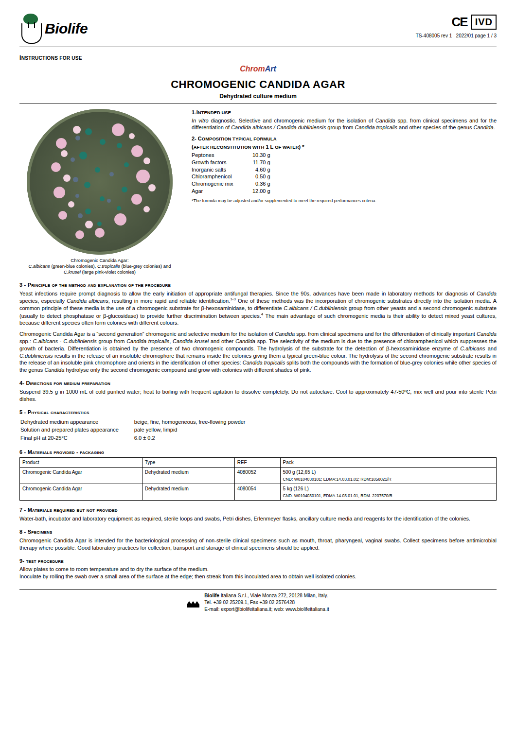Biolife
CE IVD
TS-408005 rev 1 2022/01 page 1 / 3
INSTRUCTIONS FOR USE
Chrom Art
CHROMOGENIC CANDIDA AGAR
Dehydrated culture medium
Chromogenic Candida Agar:
C.albicans (green-blue colonies), C.tropicalis (blue-grey colonies) and C.krusei (large pink-violet colonies)
1-INTENDED USE
In vitro diagnostic. Selective and chromogenic medium for the isolation of Candida spp. from clinical specimens and for the differentiation of Candida albicans / Candida dubliniensis group from Candida tropicalis and other species of the genus Candida.
2- COMPOSITION TYPICAL FORMULA
(AFTER RECONSTITUTION WITH 1 L OF WATER) *
| Peptones | 10.30 g |
| Growth factors | 11.70 g |
| Inorganic salts | 4.60 g |
| Chloramphenicol | 0.50 g |
| Chromogenic mix | 0.36 g |
| Agar | 12.00 g |
*The formula may be adjusted and/or supplemented to meet the required performances criteria.
3 - Principle of the method and explanation of the procedure
Yeast infections require prompt diagnosis to allow the early initiation of appropriate antifungal therapies. Since the 90s, advances have been made in laboratory methods for diagnosis of Candida species, especially Candida albicans, resulting in more rapid and reliable identification.1-3 One of these methods was the incorporation of chromogenic substrates directly into the isolation media. A common principle of these media is the use of a chromogenic substrate for β-hexosaminidase, to differentiate C.albicans / C.dubliniensis group from other yeasts and a second chromogenic substrate (usually to detect phosphatase or β-glucosidase) to provide further discrimination between species.4 The main advantage of such chromogenic media is their ability to detect mixed yeast cultures, because different species often form colonies with different colours.
Chromogenic Candida Agar is a “second generation” chromogenic and selective medium for the isolation of Candida spp. from clinical specimens and for the differentiation of clinically important Candida spp.: C.albicans - C.dubliniensis group from Candida tropicalis, Candida krusei and other Candida spp. The selectivity of the medium is due to the presence of chloramphenicol which suppresses the growth of bacteria. Differentiation is obtained by the presence of two chromogenic compounds. The hydrolysis of the substrate for the detection of β-hexosaminidase enzyme of C.albicans and C.dubliniensis results in the release of an insoluble chromophore that remains inside the colonies giving them a typical green-blue colour. The hydrolysis of the second chromogenic substrate results in the release of an insoluble pink chromophore and orients in the identification of other species: Candida tropicalis splits both the compounds with the formation of blue-grey colonies while other species of the genus Candida hydrolyse only the second chromogenic compound and grow with colonies with different shades of pink.
4- Directions for medium preparation
Suspend 39.5 g in 1000 mL of cold purified water; heat to boiling with frequent agitation to dissolve completely. Do not autoclave. Cool to approximately 47-50ºC, mix well and pour into sterile Petri dishes.
5 - Physical characteristics
| Dehydrated medium appearance | beige, fine, homogeneous, free-flowing powder |
| Solution and prepared plates appearance | pale yellow, limpid |
| Final pH at 20-25°C | 6.0 ± 0.2 |
6 - Materials provided - packaging
| Product | Type | REF | Pack |
| --- | --- | --- | --- |
| Chromogenic Candida Agar | Dehydrated medium | 4080052 | 500 g (12,65 L) CND: W0104030101; EDMA:14.03.01.01; RDM:1858021/R |
| Chromogenic Candida Agar | Dehydrated medium | 4080054 | 5 kg (126 L) CND: W0104030101; EDMA:14.03.01.01; RDM: 2207570/R |
7 - Materials required but not provided
Water-bath, incubator and laboratory equipment as required, sterile loops and swabs, Petri dishes, Erlenmeyer flasks, ancillary culture media and reagents for the identification of the colonies.
8 - Specimens
Chromogenic Candida Agar is intended for the bacteriological processing of non-sterile clinical specimens such as mouth, throat, pharyngeal, vaginal swabs. Collect specimens before antimicrobial therapy where possible. Good laboratory practices for collection, transport and storage of clinical specimens should be applied.
9- test procedure
Allow plates to come to room temperature and to dry the surface of the medium.
Inoculate by rolling the swab over a small area of the surface at the edge; then streak from this inoculated area to obtain well isolated colonies.
Biolife Italiana S.r.l., Viale Monza 272, 20128 Milan, Italy.
Tel. +39 02 25209.1, Fax +39 02 2576428
E-mail: export@biolifeitaliana.it; web: www.biolifeitaliana.it